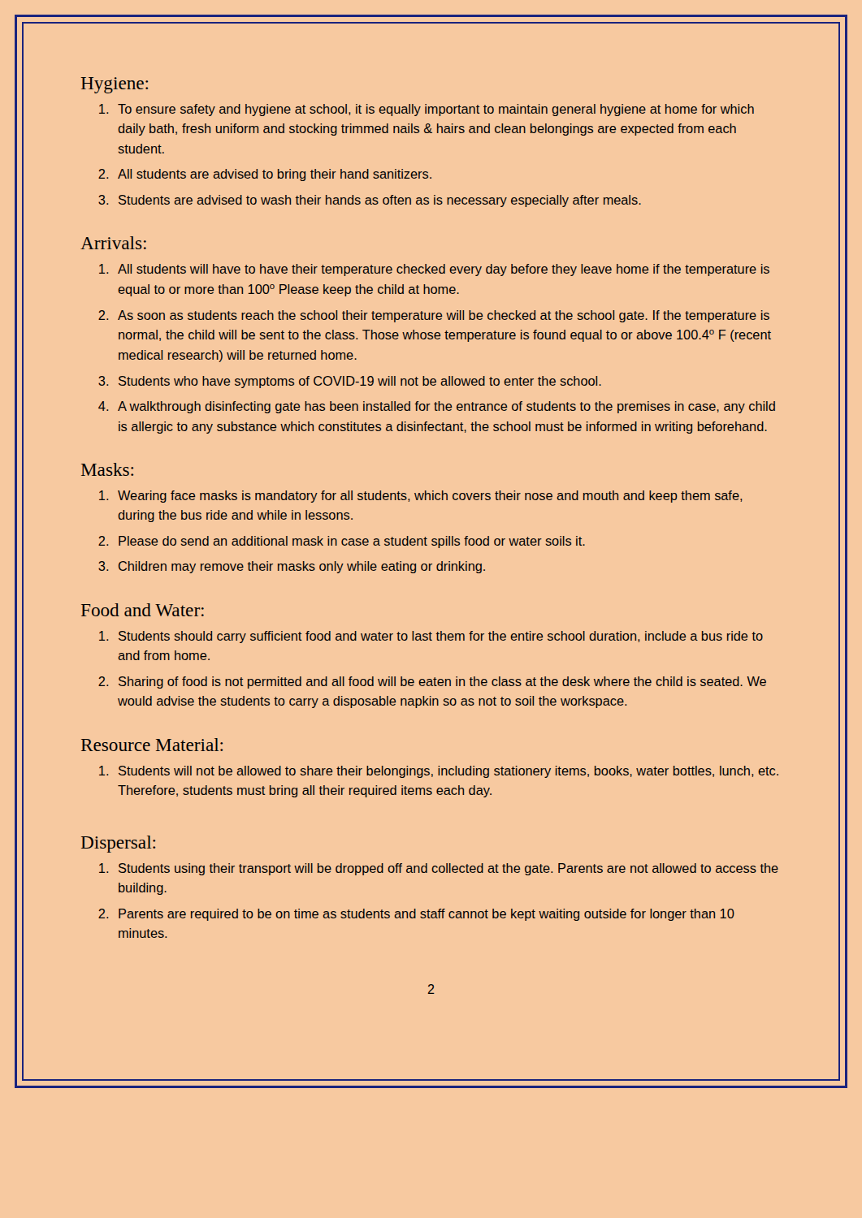Hygiene:
To ensure safety and hygiene at school, it is equally important to maintain general hygiene at home for which daily bath, fresh uniform and stocking trimmed nails & hairs and clean belongings are expected from each student.
All students are advised to bring their hand sanitizers.
Students are advised to wash their hands as often as is necessary especially after meals.
Arrivals:
All students will have to have their temperature checked every day before they leave home if the temperature is equal to or more than 100o Please keep the child at home.
As soon as students reach the school their temperature will be checked at the school gate. If the temperature is normal, the child will be sent to the class. Those whose temperature is found equal to or above 100.4o F (recent medical research) will be returned home.
Students who have symptoms of COVID-19 will not be allowed to enter the school.
A walkthrough disinfecting gate has been installed for the entrance of students to the premises in case, any child is allergic to any substance which constitutes a disinfectant, the school must be informed in writing beforehand.
Masks:
Wearing face masks is mandatory for all students, which covers their nose and mouth and keep them safe, during the bus ride and while in lessons.
Please do send an additional mask in case a student spills food or water soils it.
Children may remove their masks only while eating or drinking.
Food and Water:
Students should carry sufficient food and water to last them for the entire school duration, include a bus ride to and from home.
Sharing of food is not permitted and all food will be eaten in the class at the desk where the child is seated. We would advise the students to carry a disposable napkin so as not to soil the workspace.
Resource Material:
Students will not be allowed to share their belongings, including stationery items, books, water bottles, lunch, etc. Therefore, students must bring all their required items each day.
Dispersal:
Students using their transport will be dropped off and collected at the gate. Parents are not allowed to access the building.
Parents are required to be on time as students and staff cannot be kept waiting outside for longer than 10 minutes.
2